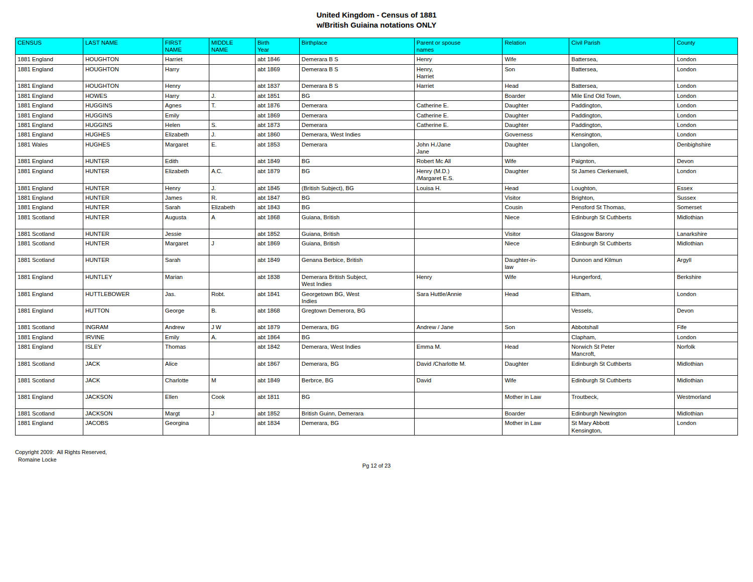United Kingdom - Census of 1881
w/British Guiaina notations ONLY
| CENSUS | LAST NAME | FIRST NAME | MIDDLE NAME | Birth Year | Birthplace | Parent or spouse names | Relation | Civil Parish | County |
| --- | --- | --- | --- | --- | --- | --- | --- | --- | --- |
| 1881 England | HOUGHTON | Harriet | | abt 1846 | Demerara B S | Henry | Wife | Battersea, | London |
| 1881 England | HOUGHTON | Harry | | abt 1869 | Demerara B S | Henry, Harriet | Son | Battersea, | London |
| 1881 England | HOUGHTON | Henry | | abt 1837 | Demerara B S | Harriet | Head | Battersea, | London |
| 1881 England | HOWES | Harry | J. | abt 1851 | BG | | Boarder | Mile End Old Town, | London |
| 1881 England | HUGGINS | Agnes | T. | abt 1876 | Demerara | Catherine E. | Daughter | Paddington, | London |
| 1881 England | HUGGINS | Emily | | abt 1869 | Demerara | Catherine E. | Daughter | Paddington, | London |
| 1881 England | HUGGINS | Helen | S. | abt 1873 | Demerara | Catherine E. | Daughter | Paddington, | London |
| 1881 England | HUGHES | Elizabeth | J. | abt 1860 | Demerara, West Indies | | Governess | Kensington, | London |
| 1881 Wales | HUGHES | Margaret | E. | abt 1853 | Demerara | John H./Jane Jane | Daughter | Llangollen, | Denbighshire |
| 1881 England | HUNTER | Edith | | abt 1849 | BG | Robert Mc All | Wife | Paignton, | Devon |
| 1881 England | HUNTER | Elizabeth | A.C. | abt 1879 | BG | Henry (M.D.) /Margaret E.S. | Daughter | St James Clerkenwell, | London |
| 1881 England | HUNTER | Henry | J. | abt 1845 | (British Subject), BG | Louisa H. | Head | Loughton, | Essex |
| 1881 England | HUNTER | James | R. | abt 1847 | BG | | Visitor | Brighton, | Sussex |
| 1881 England | HUNTER | Sarah | Elizabeth | abt 1843 | BG | | Cousin | Pensford St Thomas, | Somerset |
| 1881 Scotland | HUNTER | Augusta | A | abt 1868 | Guiana, British | | Niece | Edinburgh St Cuthberts | Midlothian |
| 1881 Scotland | HUNTER | Jessie | | abt 1852 | Guiana, British | | Visitor | Glasgow Barony | Lanarkshire |
| 1881 Scotland | HUNTER | Margaret | J | abt 1869 | Guiana, British | | Niece | Edinburgh St Cuthberts | Midlothian |
| 1881 Scotland | HUNTER | Sarah | | abt 1849 | Genana Berbice, British | | Daughter-in- law | Dunoon and Kilmun | Argyll |
| 1881 England | HUNTLEY | Marian | | abt 1838 | Demerara British Subject, West Indies | Henry | Wife | Hungerford, | Berkshire |
| 1881 England | HUTTLEBOWER | Jas. | Robt. | abt 1841 | Georgetown BG, West Indies | Sara Huttle/Annie | Head | Eltham, | London |
| 1881 England | HUTTON | George | B. | abt 1868 | Gregtown Demerora, BG | | | Vessels, | Devon |
| 1881 Scotland | INGRAM | Andrew | J W | abt 1879 | Demerara, BG | Andrew / Jane | Son | Abbotshall | Fife |
| 1881 England | IRVINE | Emily | A. | abt 1864 | BG | | | Clapham, | London |
| 1881 England | ISLEY | Thomas | | abt 1842 | Demerara, West Indies | Emma M. | Head | Norwich St Peter Mancroft, | Norfolk |
| 1881 Scotland | JACK | Alice | | abt 1867 | Demerara, BG | David /Charlotte M. | Daughter | Edinburgh St Cuthberts | Midlothian |
| 1881 Scotland | JACK | Charlotte | M | abt 1849 | Berbrce, BG | David | Wife | Edinburgh St Cuthberts | Midlothian |
| 1881 England | JACKSON | Ellen | Cook | abt 1811 | BG | | Mother in Law | Troutbeck, | Westmorland |
| 1881 Scotland | JACKSON | Margt | J | abt 1852 | British Guinn, Demerara | | Boarder | Edinburgh Newington | Midlothian |
| 1881 England | JACOBS | Georgina | | abt 1834 | Demerara, BG | | Mother in Law | St Mary Abbott Kensington, | London |
Copyright 2009: All Rights Reserved,
Romaine Locke
Pg 12 of 23